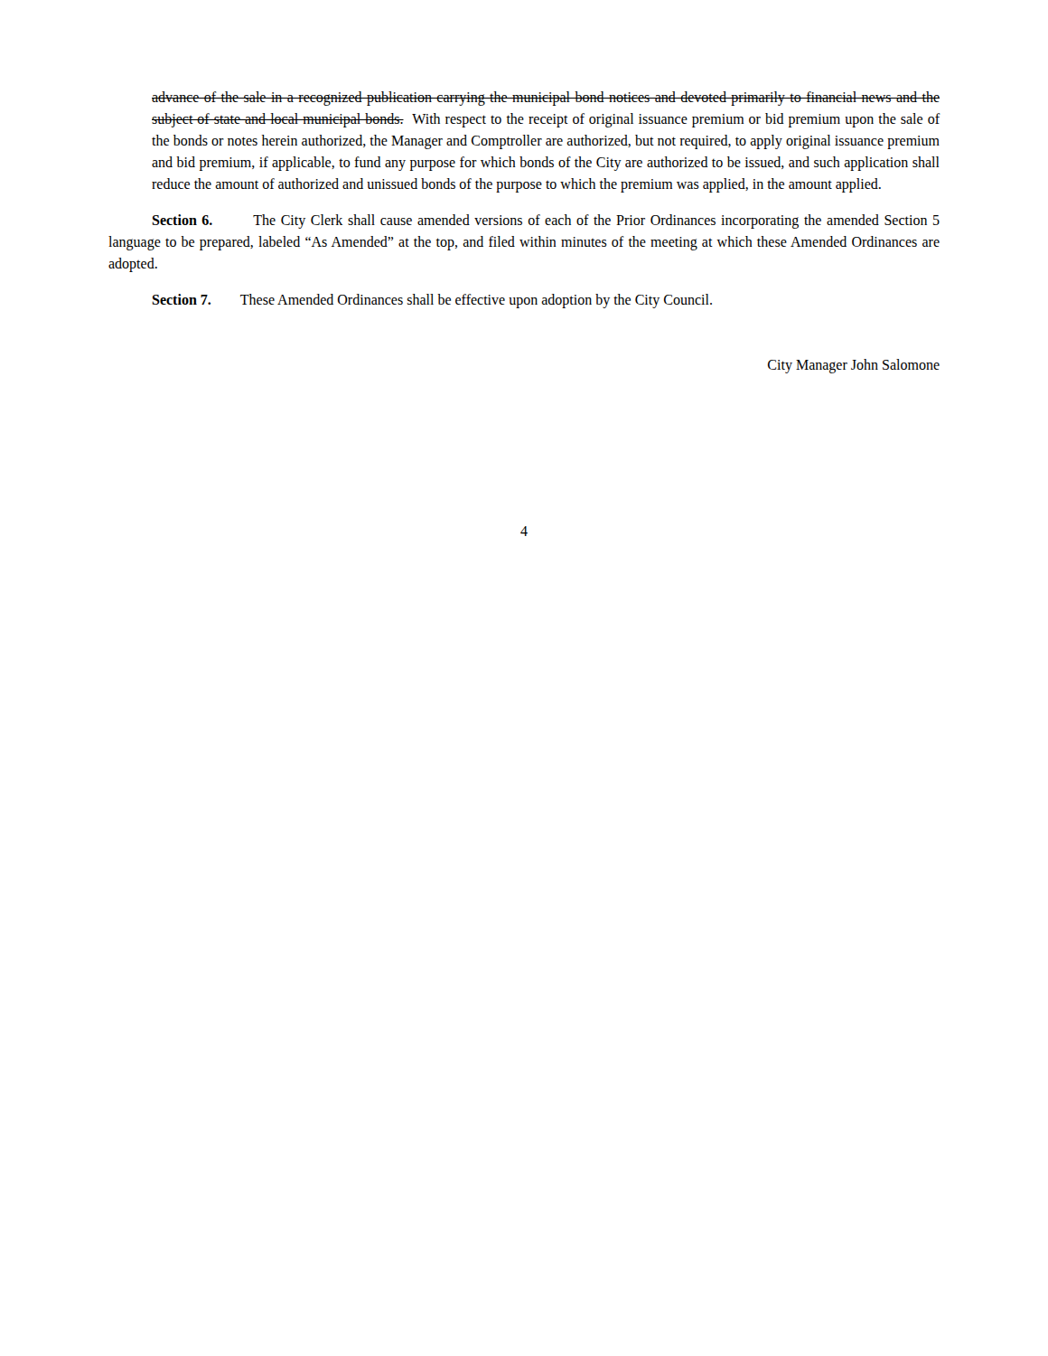advance of the sale in a recognized publication carrying the municipal bond notices and devoted primarily to financial news and the subject of state and local municipal bonds. With respect to the receipt of original issuance premium or bid premium upon the sale of the bonds or notes herein authorized, the Manager and Comptroller are authorized, but not required, to apply original issuance premium and bid premium, if applicable, to fund any purpose for which bonds of the City are authorized to be issued, and such application shall reduce the amount of authorized and unissued bonds of the purpose to which the premium was applied, in the amount applied.
Section 6. The City Clerk shall cause amended versions of each of the Prior Ordinances incorporating the amended Section 5 language to be prepared, labeled “As Amended” at the top, and filed within minutes of the meeting at which these Amended Ordinances are adopted.
Section 7. These Amended Ordinances shall be effective upon adoption by the City Council.
City Manager John Salomone
4